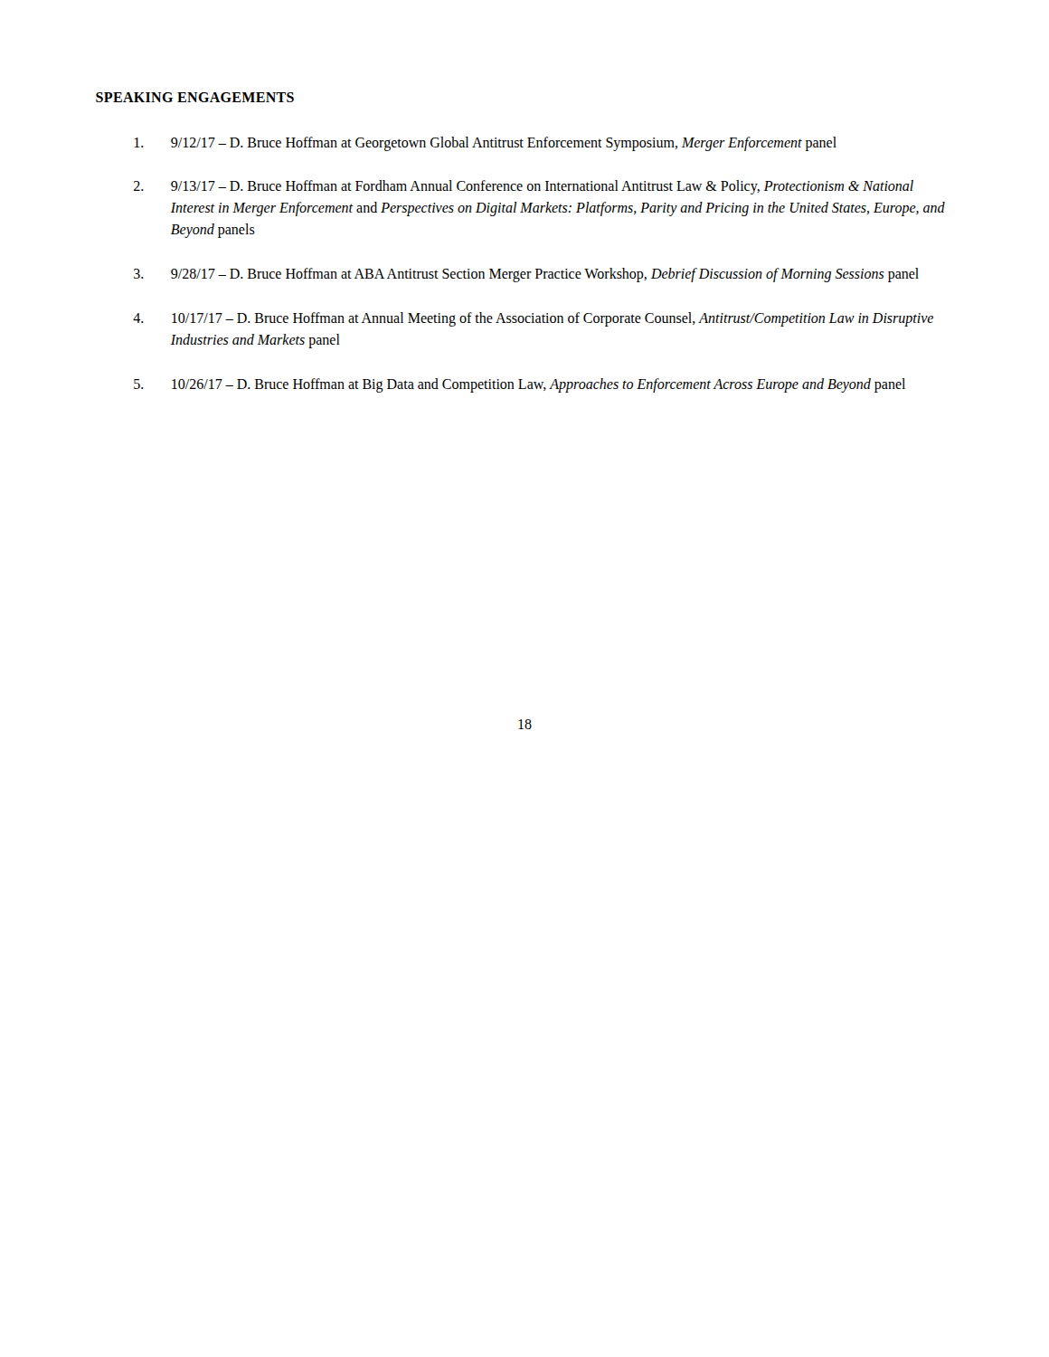SPEAKING ENGAGEMENTS
1. 9/12/17 – D. Bruce Hoffman at Georgetown Global Antitrust Enforcement Symposium, Merger Enforcement panel
2. 9/13/17 – D. Bruce Hoffman at Fordham Annual Conference on International Antitrust Law & Policy, Protectionism & National Interest in Merger Enforcement and Perspectives on Digital Markets: Platforms, Parity and Pricing in the United States, Europe, and Beyond panels
3. 9/28/17 – D. Bruce Hoffman at ABA Antitrust Section Merger Practice Workshop, Debrief Discussion of Morning Sessions panel
4. 10/17/17 – D. Bruce Hoffman at Annual Meeting of the Association of Corporate Counsel, Antitrust/Competition Law in Disruptive Industries and Markets panel
5. 10/26/17 – D. Bruce Hoffman at Big Data and Competition Law, Approaches to Enforcement Across Europe and Beyond panel
18